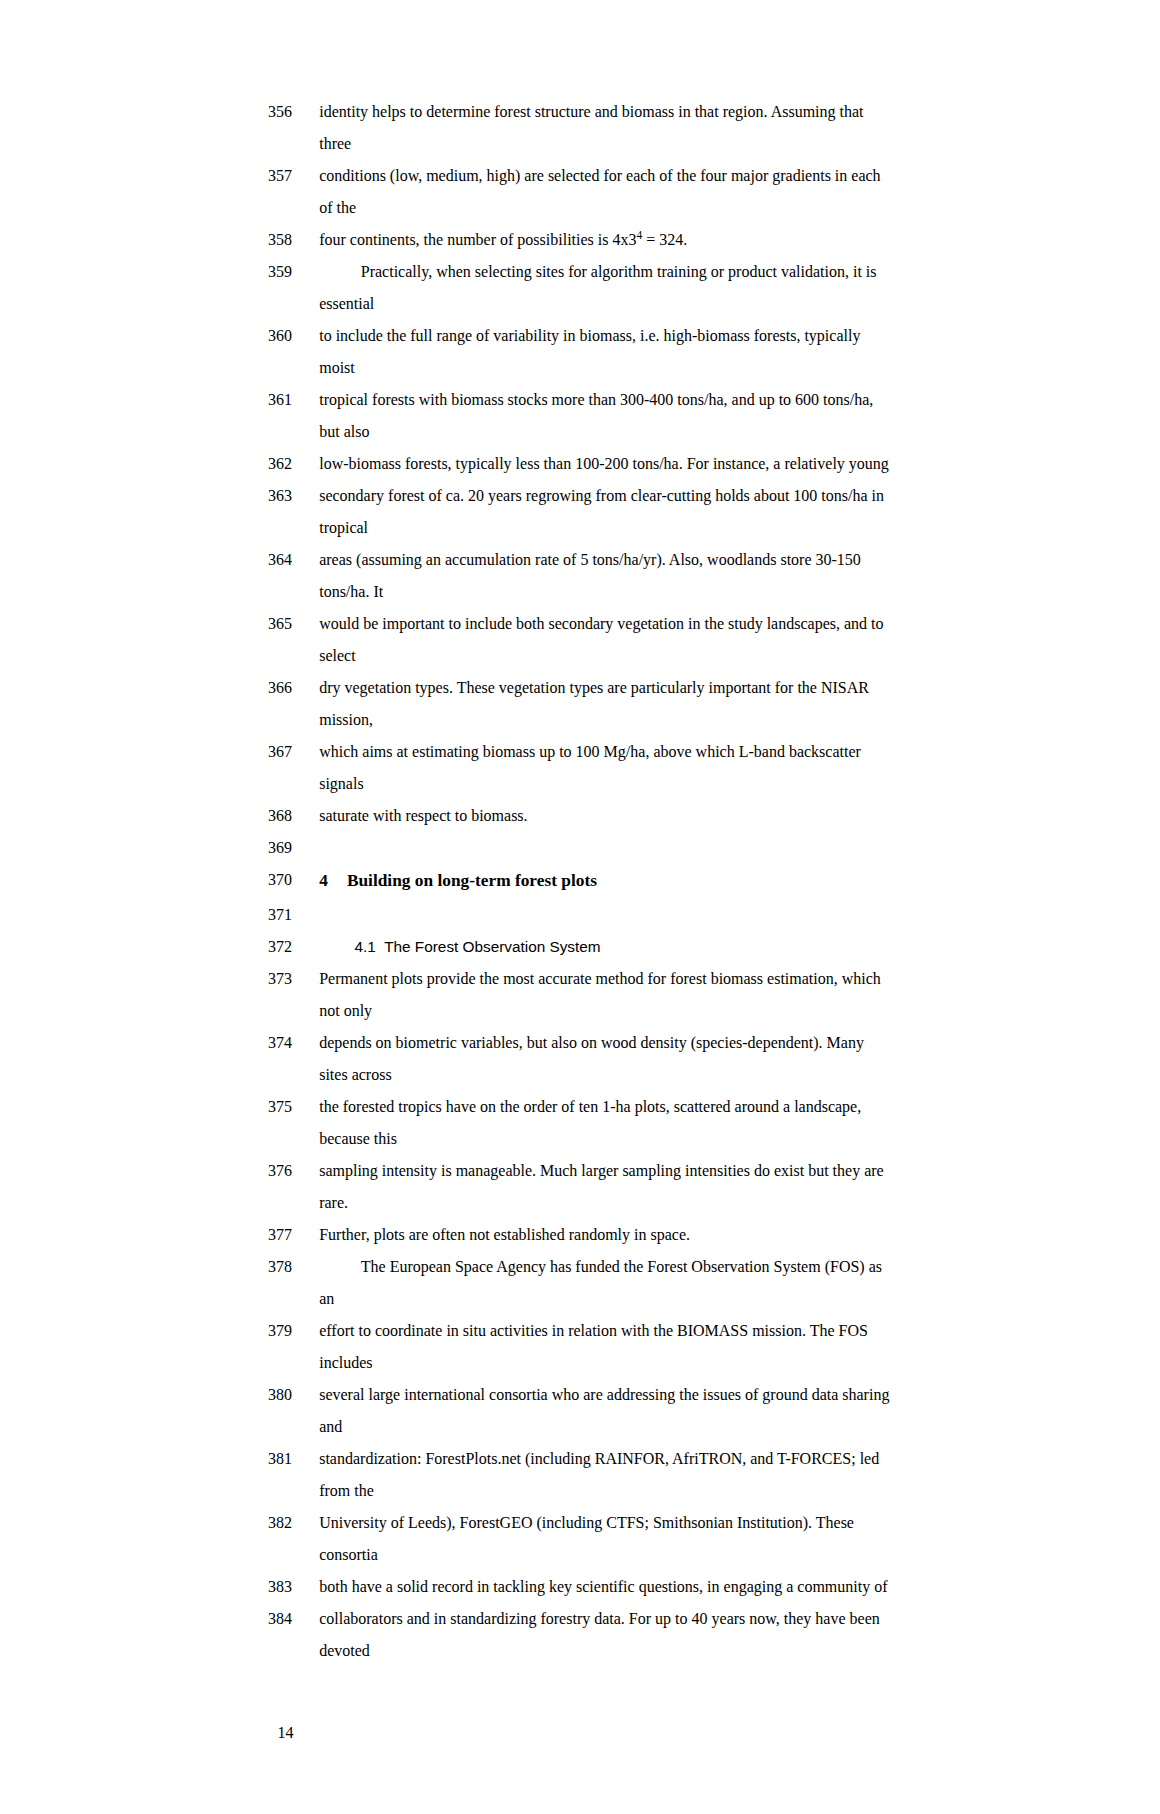356
identity helps to determine forest structure and biomass in that region. Assuming that three
357
conditions (low, medium, high) are selected for each of the four major gradients in each of the
358
four continents, the number of possibilities is 4x34 = 324.
359
Practically, when selecting sites for algorithm training or product validation, it is essential
360
to include the full range of variability in biomass, i.e. high-biomass forests, typically moist
361
tropical forests with biomass stocks more than 300-400 tons/ha, and up to 600 tons/ha, but also
362
low-biomass forests, typically less than 100-200 tons/ha. For instance, a relatively young
363
secondary forest of ca. 20 years regrowing from clear-cutting holds about 100 tons/ha in tropical
364
areas (assuming an accumulation rate of 5 tons/ha/yr). Also, woodlands store 30-150 tons/ha. It
365
would be important to include both secondary vegetation in the study landscapes, and to select
366
dry vegetation types. These vegetation types are particularly important for the NISAR mission,
367
which aims at estimating biomass up to 100 Mg/ha, above which L-band backscatter signals
368
saturate with respect to biomass.
369
370
4 Building on long-term forest plots
371
372
4.1 The Forest Observation System
373
Permanent plots provide the most accurate method for forest biomass estimation, which not only
374
depends on biometric variables, but also on wood density (species-dependent). Many sites across
375
the forested tropics have on the order of ten 1-ha plots, scattered around a landscape, because this
376
sampling intensity is manageable. Much larger sampling intensities do exist but they are rare.
377
Further, plots are often not established randomly in space.
378
The European Space Agency has funded the Forest Observation System (FOS) as an
379
effort to coordinate in situ activities in relation with the BIOMASS mission. The FOS includes
380
several large international consortia who are addressing the issues of ground data sharing and
381
standardization: ForestPlots.net (including RAINFOR, AfriTRON, and T-FORCES; led from the
382
University of Leeds), ForestGEO (including CTFS; Smithsonian Institution). These consortia
383
both have a solid record in tackling key scientific questions, in engaging a community of
384
collaborators and in standardizing forestry data. For up to 40 years now, they have been devoted
14